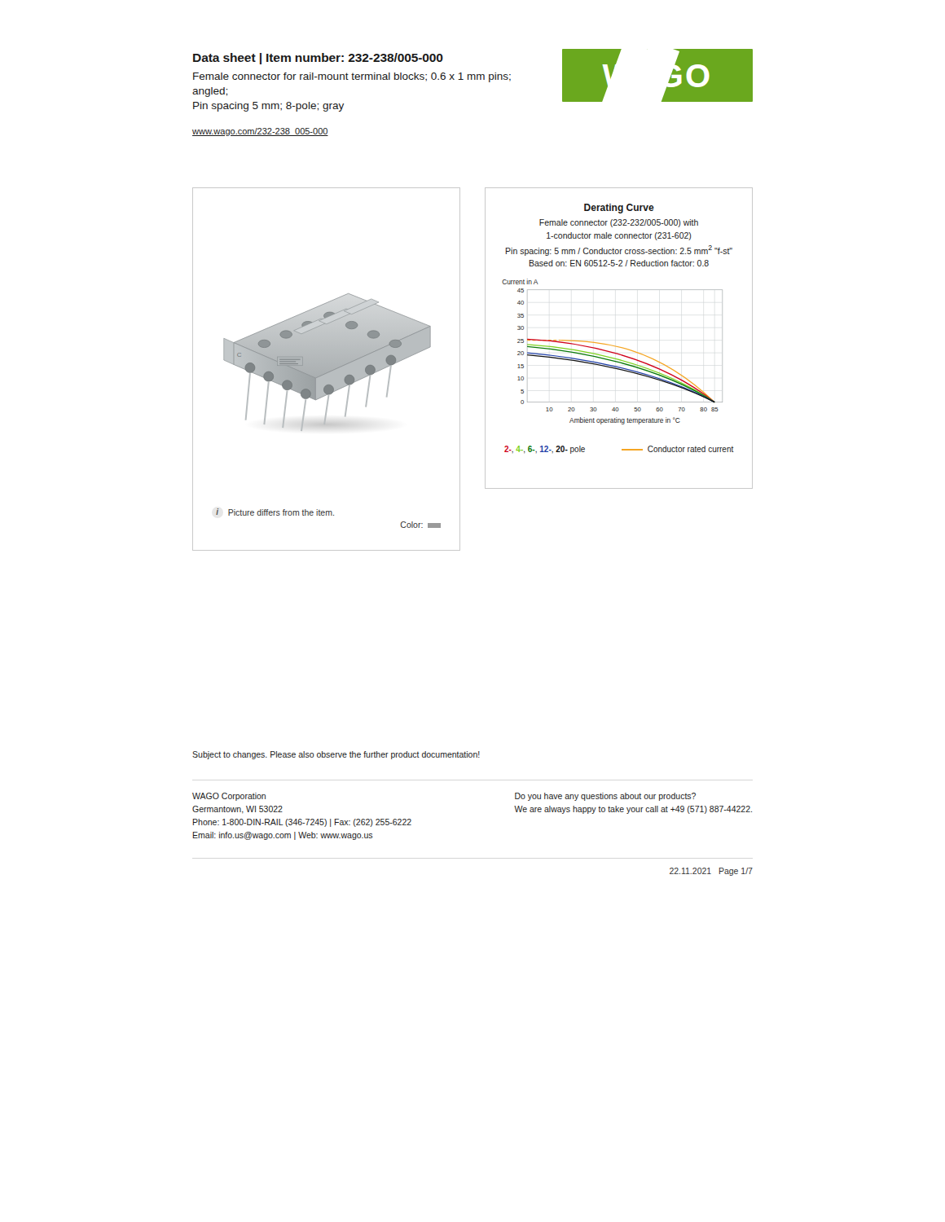Data sheet | Item number: 232-238/005-000
Female connector for rail-mount terminal blocks; 0.6 x 1 mm pins; angled;
Pin spacing 5 mm; 8-pole; gray
www.wago.com/232-238_005-000
WAGO
C
i Picture differs from the item.
Color:
Derating Curve Female connector (232-232/005-000) with
1-conductor male connector (231-602)
Pin spacing: 5 mm / Conductor cross-section: 2.5 mm2 "f-st"
Based on: EN 60512-5-2 / Reduction factor: 0.8
Current in A 45 40 35 30 25 20 15 10 5 0 10 20 30 40 50 60 70 80 85 Ambient operating temperature in °C
2-, 4-, 6-, 12-, 20- pole
Conductor rated current
Subject to changes. Please also observe the further product documentation!
WAGO Corporation
Germantown, WI 53022
Phone: 1-800-DIN-RAIL (346-7245) | Fax: (262) 255-6222
Email: info.us@wago.com | Web: www.wago.us
Do you have any questions about our products?
We are always happy to take your call at +49 (571) 887-44222.
22.11.2021 Page 1/7